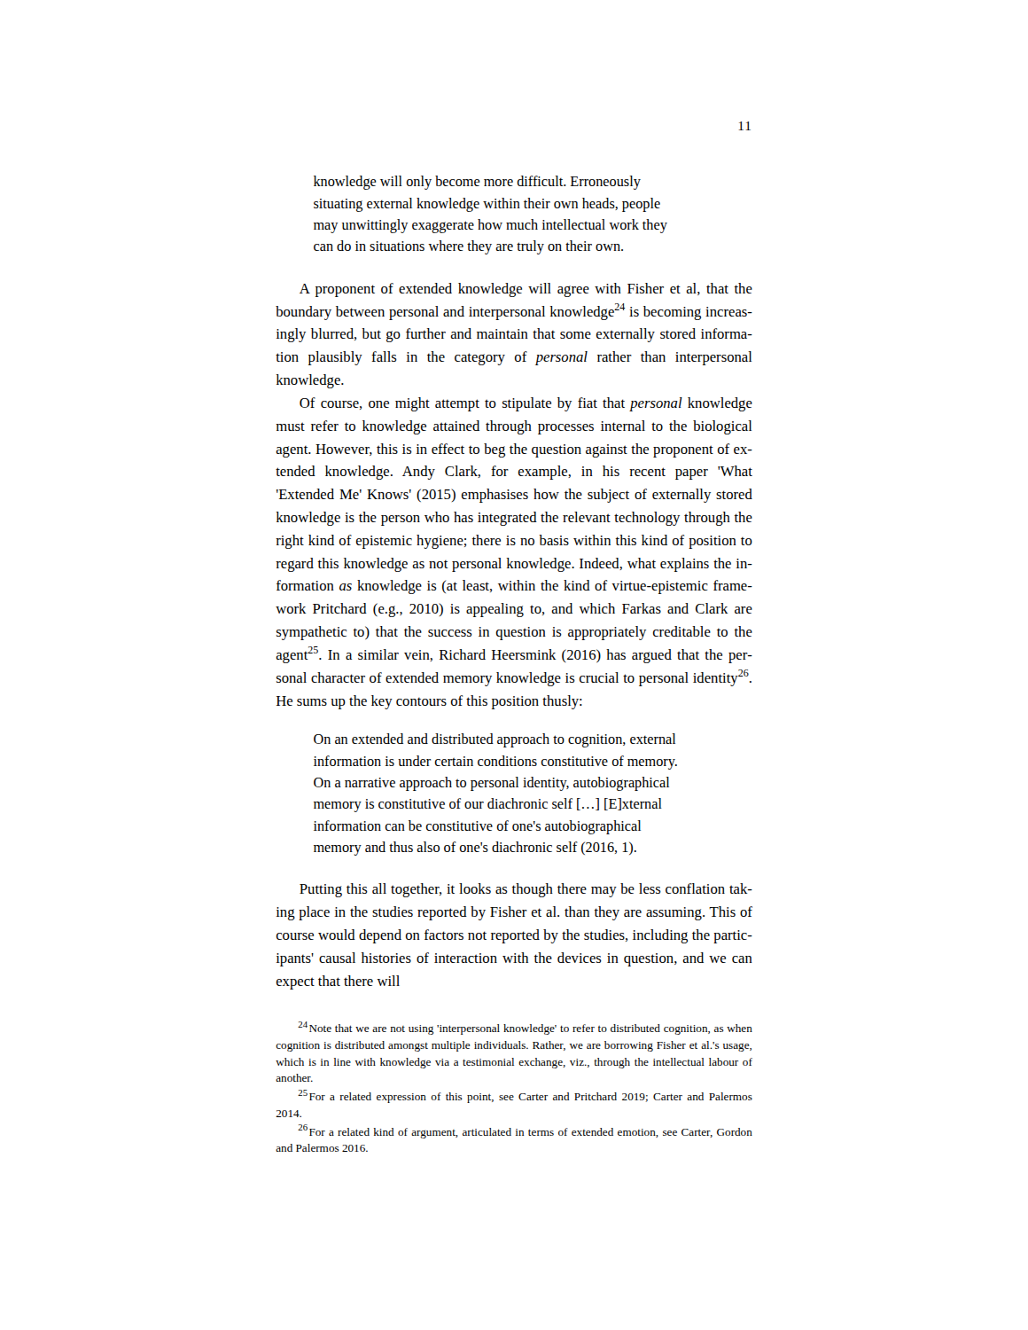11
knowledge will only become more difficult. Erroneously situating external knowledge within their own heads, people may unwittingly exaggerate how much intellectual work they can do in situations where they are truly on their own.
A proponent of extended knowledge will agree with Fisher et al, that the boundary between personal and interpersonal knowledge24 is becoming increasingly blurred, but go further and maintain that some externally stored information plausibly falls in the category of personal rather than interpersonal knowledge.
Of course, one might attempt to stipulate by fiat that personal knowledge must refer to knowledge attained through processes internal to the biological agent. However, this is in effect to beg the question against the proponent of extended knowledge. Andy Clark, for example, in his recent paper 'What 'Extended Me' Knows' (2015) emphasises how the subject of externally stored knowledge is the person who has integrated the relevant technology through the right kind of epistemic hygiene; there is no basis within this kind of position to regard this knowledge as not personal knowledge. Indeed, what explains the information as knowledge is (at least, within the kind of virtue-epistemic framework Pritchard (e.g., 2010) is appealing to, and which Farkas and Clark are sympathetic to) that the success in question is appropriately creditable to the agent25. In a similar vein, Richard Heersmink (2016) has argued that the personal character of extended memory knowledge is crucial to personal identity26. He sums up the key contours of this position thusly:
On an extended and distributed approach to cognition, external information is under certain conditions constitutive of memory. On a narrative approach to personal identity, autobiographical memory is constitutive of our diachronic self […] [E]xternal information can be constitutive of one's autobiographical memory and thus also of one's diachronic self (2016, 1).
Putting this all together, it looks as though there may be less conflation taking place in the studies reported by Fisher et al. than they are assuming. This of course would depend on factors not reported by the studies, including the participants' causal histories of interaction with the devices in question, and we can expect that there will
24 Note that we are not using 'interpersonal knowledge' to refer to distributed cognition, as when cognition is distributed amongst multiple individuals. Rather, we are borrowing Fisher et al.'s usage, which is in line with knowledge via a testimonial exchange, viz., through the intellectual labour of another.
25 For a related expression of this point, see Carter and Pritchard 2019; Carter and Palermos 2014.
26 For a related kind of argument, articulated in terms of extended emotion, see Carter, Gordon and Palermos 2016.